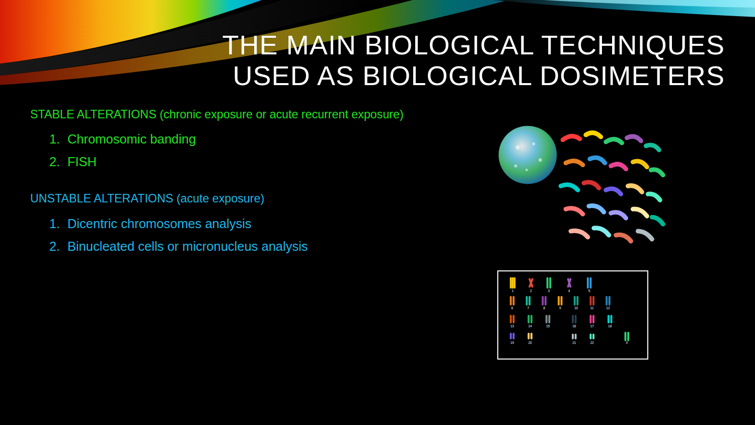The main biological techniques
used as biological dosimeters
Stable alterations (chronic exposure or acute recurrent exposure)
Chromosomic banding
FISH
Unstable alterations (acute exposure)
Dicentric chromosomes analysis
Binucleated cells or micronucleus analysis
1 2 3 4 5 6 7 8 9 10 11 12 13 14 15 16 17 18 19 20 21 22 X